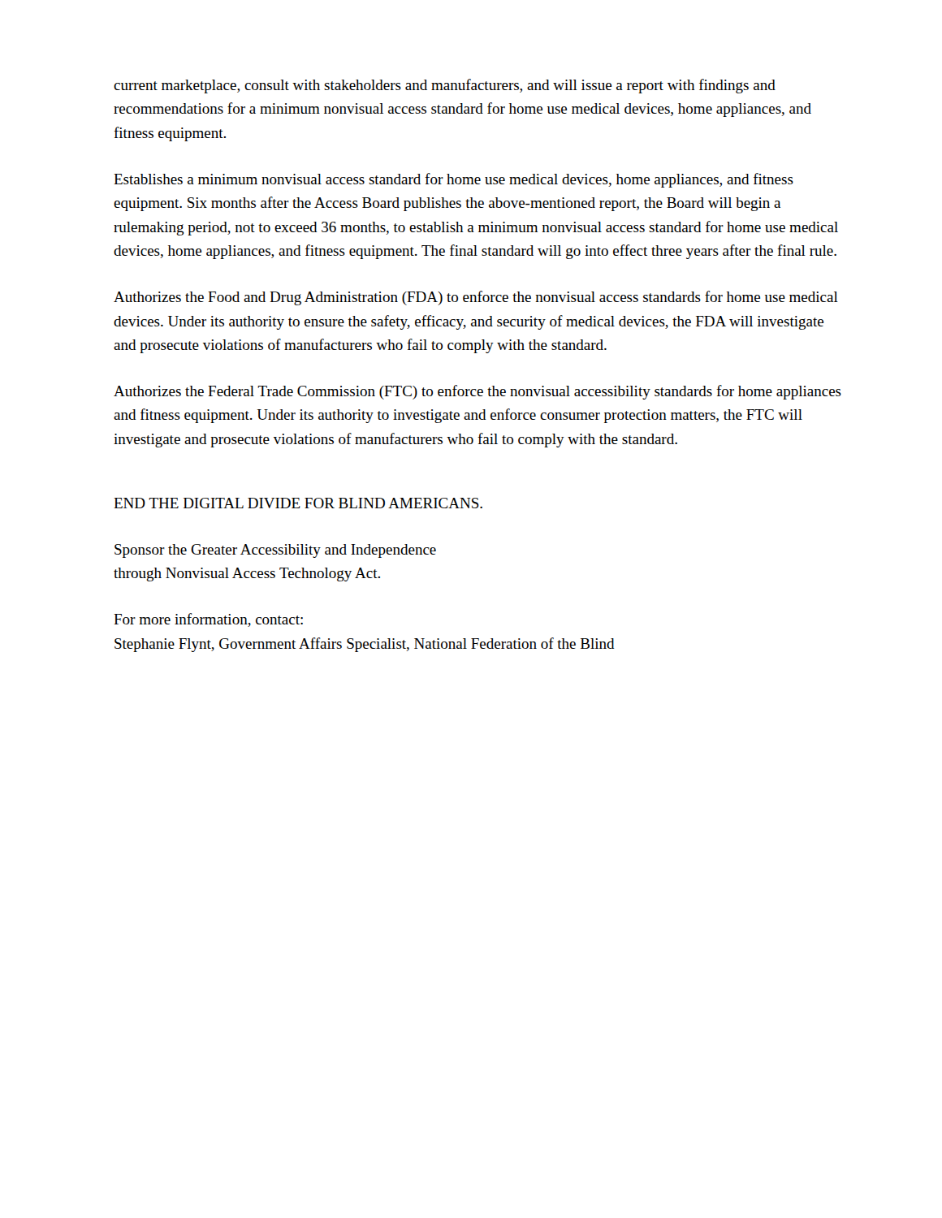current marketplace, consult with stakeholders and manufacturers, and will issue a report with findings and recommendations for a minimum nonvisual access standard for home use medical devices, home appliances, and fitness equipment.
Establishes a minimum nonvisual access standard for home use medical devices, home appliances, and fitness equipment. Six months after the Access Board publishes the above-mentioned report, the Board will begin a rulemaking period, not to exceed 36 months, to establish a minimum nonvisual access standard for home use medical devices, home appliances, and fitness equipment. The final standard will go into effect three years after the final rule.
Authorizes the Food and Drug Administration (FDA) to enforce the nonvisual access standards for home use medical devices. Under its authority to ensure the safety, efficacy, and security of medical devices, the FDA will investigate and prosecute violations of manufacturers who fail to comply with the standard.
Authorizes the Federal Trade Commission (FTC) to enforce the nonvisual accessibility standards for home appliances and fitness equipment. Under its authority to investigate and enforce consumer protection matters, the FTC will investigate and prosecute violations of manufacturers who fail to comply with the standard.
END THE DIGITAL DIVIDE FOR BLIND AMERICANS.
Sponsor the Greater Accessibility and Independence
through Nonvisual Access Technology Act.
For more information, contact:
Stephanie Flynt, Government Affairs Specialist, National Federation of the Blind